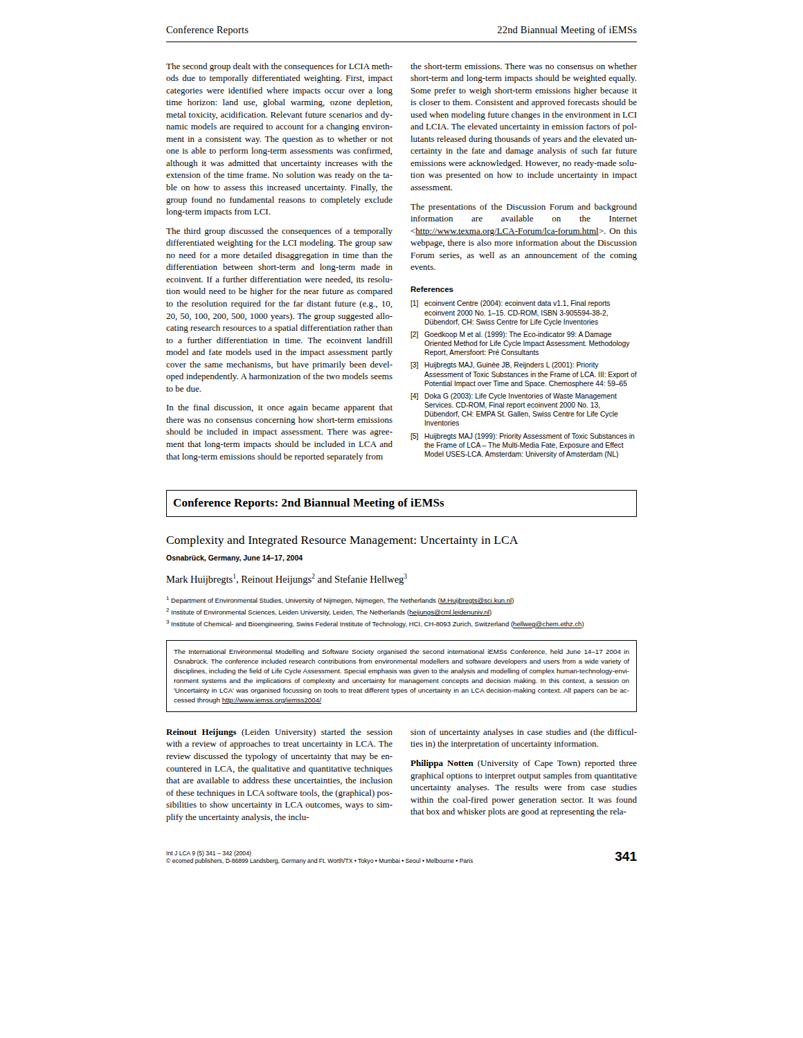Conference Reports
22nd Biannual Meeting of iEMSs
The second group dealt with the consequences for LCIA methods due to temporally differentiated weighting. First, impact categories were identified where impacts occur over a long time horizon: land use, global warming, ozone depletion, metal toxicity, acidification. Relevant future scenarios and dynamic models are required to account for a changing environment in a consistent way. The question as to whether or not one is able to perform long-term assessments was confirmed, although it was admitted that uncertainty increases with the extension of the time frame. No solution was ready on the table on how to assess this increased uncertainty. Finally, the group found no fundamental reasons to completely exclude long-term impacts from LCI.
The third group discussed the consequences of a temporally differentiated weighting for the LCI modeling. The group saw no need for a more detailed disaggregation in time than the differentiation between short-term and long-term made in ecoinvent. If a further differentiation were needed, its resolution would need to be higher for the near future as compared to the resolution required for the far distant future (e.g., 10, 20, 50, 100, 200, 500, 1000 years). The group suggested allocating research resources to a spatial differentiation rather than to a further differentiation in time. The ecoinvent landfill model and fate models used in the impact assessment partly cover the same mechanisms, but have primarily been developed independently. A harmonization of the two models seems to be due.
In the final discussion, it once again became apparent that there was no consensus concerning how short-term emissions should be included in impact assessment. There was agreement that long-term impacts should be included in LCA and that long-term emissions should be reported separately from
the short-term emissions. There was no consensus on whether short-term and long-term impacts should be weighted equally. Some prefer to weigh short-term emissions higher because it is closer to them. Consistent and approved forecasts should be used when modeling future changes in the environment in LCI and LCIA. The elevated uncertainty in emission factors of pollutants released during thousands of years and the elevated uncertainty in the fate and damage analysis of such far future emissions were acknowledged. However, no ready-made solution was presented on how to include uncertainty in impact assessment.
The presentations of the Discussion Forum and background information are available on the Internet <http://www.texma.org/LCA-Forum/lca-forum.html>. On this webpage, there is also more information about the Discussion Forum series, as well as an announcement of the coming events.
References
[1] ecoinvent Centre (2004): ecoinvent data v1.1, Final reports ecoinvent 2000 No. 1–15. CD-ROM, ISBN 3-905594-38-2, Dübendorf, CH: Swiss Centre for Life Cycle Inventories
[2] Goedkoop M et al. (1999): The Eco-indicator 99: A Damage Oriented Method for Life Cycle Impact Assessment. Methodology Report, Amersfoort: Pré Consultants
[3] Huijbregts MAJ, Guinèe JB, Reijnders L (2001): Priority Assessment of Toxic Substances in the Frame of LCA. III: Export of Potential Impact over Time and Space. Chemosphere 44: 59–65
[4] Doka G (2003): Life Cycle Inventories of Waste Management Services. CD-ROM, Final report ecoinvent 2000 No. 13, Dübendorf, CH: EMPA St. Gallen, Swiss Centre for Life Cycle Inventories
[5] Huijbregts MAJ (1999): Priority Assessment of Toxic Substances in the Frame of LCA – The Multi-Media Fate, Exposure and Effect Model USES-LCA. Amsterdam: University of Amsterdam (NL)
Conference Reports: 2nd Biannual Meeting of iEMSs
Complexity and Integrated Resource Management: Uncertainty in LCA
Osnabrück, Germany, June 14–17, 2004
Mark Huijbregts1, Reinout Heijungs2 and Stefanie Hellweg3
1 Department of Environmental Studies, University of Nijmegen, Nijmegen, The Netherlands (M.Huijbregts@sci.kun.nl)
2 Institute of Environmental Sciences, Leiden University, Leiden, The Netherlands (heijungs@cml.leidenuniv.nl)
3 Institute of Chemical- and Bioengineering, Swiss Federal Institute of Technology, HCI, CH-8093 Zurich, Switzerland (hellweg@chem.ethz.ch)
The International Environmental Modelling and Software Society organised the second international iEMSs Conference, held June 14–17 2004 in Osnabrück. The conference included research contributions from environmental modellers and software developers and users from a wide variety of disciplines, including the field of Life Cycle Assessment. Special emphasis was given to the analysis and modelling of complex human-technology-environment systems and the implications of complexity and uncertainty for management concepts and decision making. In this context, a session on 'Uncertainty in LCA' was organised focussing on tools to treat different types of uncertainty in an LCA decision-making context. All papers can be accessed through http://www.iemss.org/iemss2004/
Reinout Heijungs (Leiden University) started the session with a review of approaches to treat uncertainty in LCA. The review discussed the typology of uncertainty that may be encountered in LCA, the qualitative and quantitative techniques that are available to address these uncertainties, the inclusion of these techniques in LCA software tools, the (graphical) possibilities to show uncertainty in LCA outcomes, ways to simplify the uncertainty analysis, the inclu-
sion of uncertainty analyses in case studies and (the difficulties in) the interpretation of uncertainty information.
Philippa Notten (University of Cape Town) reported three graphical options to interpret output samples from quantitative uncertainty analyses. The results were from case studies within the coal-fired power generation sector. It was found that box and whisker plots are good at representing the rela-
Int J LCA 9 (5) 341 – 342 (2004)
© ecomed publishers, D-86899 Landsberg, Germany and Ft. Worth/TX • Tokyo • Mumbai • Seoul • Melbourne • Paris
341